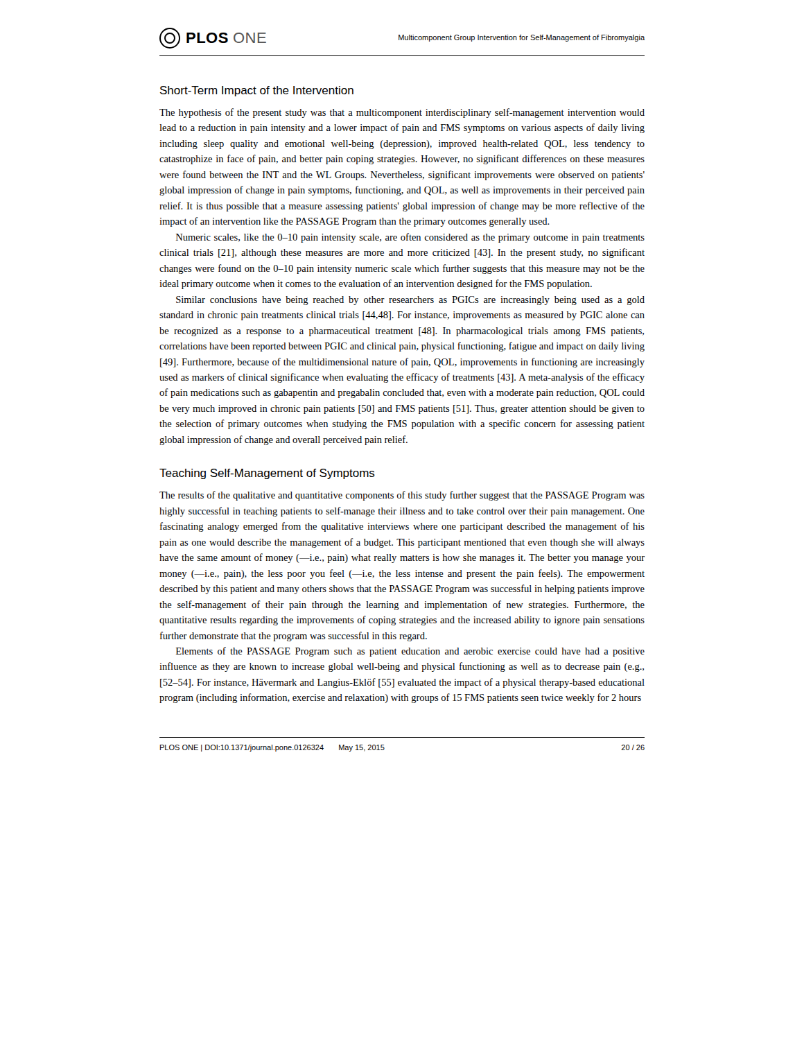PLOS ONE
Multicomponent Group Intervention for Self-Management of Fibromyalgia
Short-Term Impact of the Intervention
The hypothesis of the present study was that a multicomponent interdisciplinary self-management intervention would lead to a reduction in pain intensity and a lower impact of pain and FMS symptoms on various aspects of daily living including sleep quality and emotional well-being (depression), improved health-related QOL, less tendency to catastrophize in face of pain, and better pain coping strategies. However, no significant differences on these measures were found between the INT and the WL Groups. Nevertheless, significant improvements were observed on patients' global impression of change in pain symptoms, functioning, and QOL, as well as improvements in their perceived pain relief. It is thus possible that a measure assessing patients' global impression of change may be more reflective of the impact of an intervention like the PASSAGE Program than the primary outcomes generally used.
Numeric scales, like the 0–10 pain intensity scale, are often considered as the primary outcome in pain treatments clinical trials [21], although these measures are more and more criticized [43]. In the present study, no significant changes were found on the 0–10 pain intensity numeric scale which further suggests that this measure may not be the ideal primary outcome when it comes to the evaluation of an intervention designed for the FMS population.
Similar conclusions have being reached by other researchers as PGICs are increasingly being used as a gold standard in chronic pain treatments clinical trials [44,48]. For instance, improvements as measured by PGIC alone can be recognized as a response to a pharmaceutical treatment [48]. In pharmacological trials among FMS patients, correlations have been reported between PGIC and clinical pain, physical functioning, fatigue and impact on daily living [49]. Furthermore, because of the multidimensional nature of pain, QOL, improvements in functioning are increasingly used as markers of clinical significance when evaluating the efficacy of treatments [43]. A meta-analysis of the efficacy of pain medications such as gabapentin and pregabalin concluded that, even with a moderate pain reduction, QOL could be very much improved in chronic pain patients [50] and FMS patients [51]. Thus, greater attention should be given to the selection of primary outcomes when studying the FMS population with a specific concern for assessing patient global impression of change and overall perceived pain relief.
Teaching Self-Management of Symptoms
The results of the qualitative and quantitative components of this study further suggest that the PASSAGE Program was highly successful in teaching patients to self-manage their illness and to take control over their pain management. One fascinating analogy emerged from the qualitative interviews where one participant described the management of his pain as one would describe the management of a budget. This participant mentioned that even though she will always have the same amount of money (—i.e., pain) what really matters is how she manages it. The better you manage your money (—i.e., pain), the less poor you feel (—i.e, the less intense and present the pain feels). The empowerment described by this patient and many others shows that the PASSAGE Program was successful in helping patients improve the self-management of their pain through the learning and implementation of new strategies. Furthermore, the quantitative results regarding the improvements of coping strategies and the increased ability to ignore pain sensations further demonstrate that the program was successful in this regard.
Elements of the PASSAGE Program such as patient education and aerobic exercise could have had a positive influence as they are known to increase global well-being and physical functioning as well as to decrease pain (e.g., [52–54]. For instance, Hävermark and Langius-Eklöf [55] evaluated the impact of a physical therapy-based educational program (including information, exercise and relaxation) with groups of 15 FMS patients seen twice weekly for 2 hours
PLOS ONE | DOI:10.1371/journal.pone.0126324 May 15, 2015
20 / 26